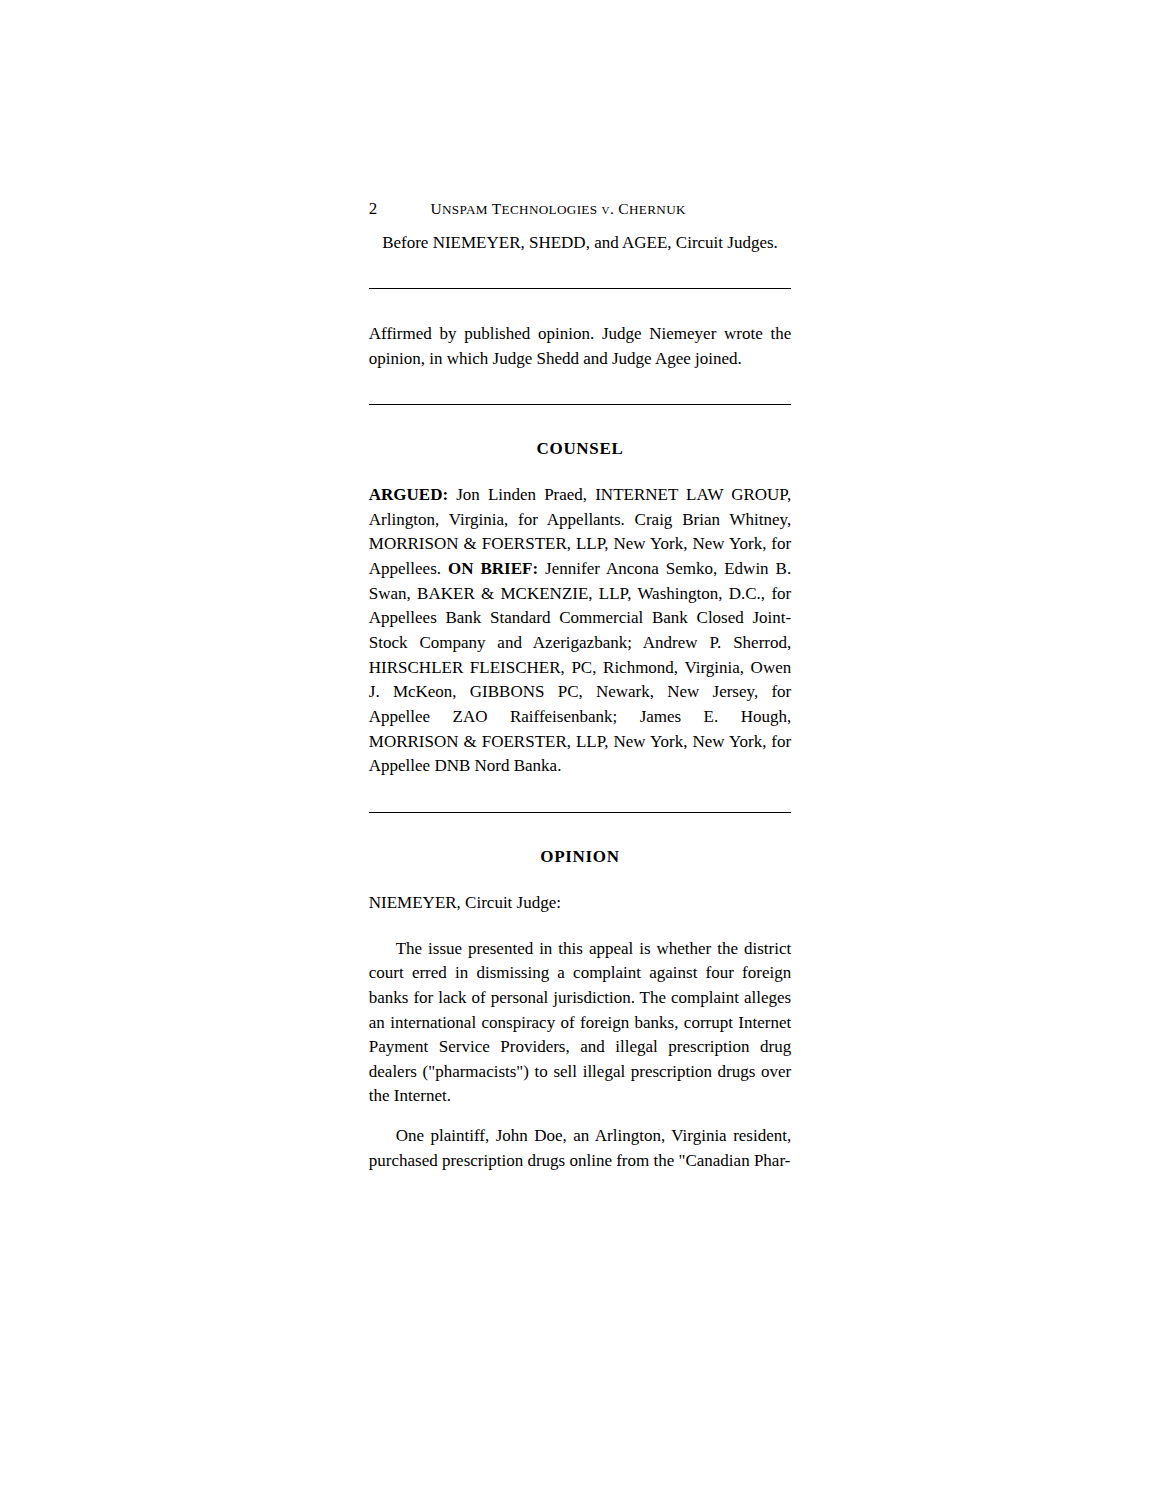2 UNSPAM TECHNOLOGIES v. CHERNUK
Before NIEMEYER, SHEDD, and AGEE, Circuit Judges.
Affirmed by published opinion. Judge Niemeyer wrote the opinion, in which Judge Shedd and Judge Agee joined.
COUNSEL
ARGUED: Jon Linden Praed, INTERNET LAW GROUP, Arlington, Virginia, for Appellants. Craig Brian Whitney, MORRISON & FOERSTER, LLP, New York, New York, for Appellees. ON BRIEF: Jennifer Ancona Semko, Edwin B. Swan, BAKER & MCKENZIE, LLP, Washington, D.C., for Appellees Bank Standard Commercial Bank Closed Joint-Stock Company and Azerigazbank; Andrew P. Sherrod, HIRSCHLER FLEISCHER, PC, Richmond, Virginia, Owen J. McKeon, GIBBONS PC, Newark, New Jersey, for Appellee ZAO Raiffeisenbank; James E. Hough, MORRISON & FOERSTER, LLP, New York, New York, for Appellee DNB Nord Banka.
OPINION
NIEMEYER, Circuit Judge:
The issue presented in this appeal is whether the district court erred in dismissing a complaint against four foreign banks for lack of personal jurisdiction. The complaint alleges an international conspiracy of foreign banks, corrupt Internet Payment Service Providers, and illegal prescription drug dealers ("pharmacists") to sell illegal prescription drugs over the Internet.
One plaintiff, John Doe, an Arlington, Virginia resident, purchased prescription drugs online from the "Canadian Phar-